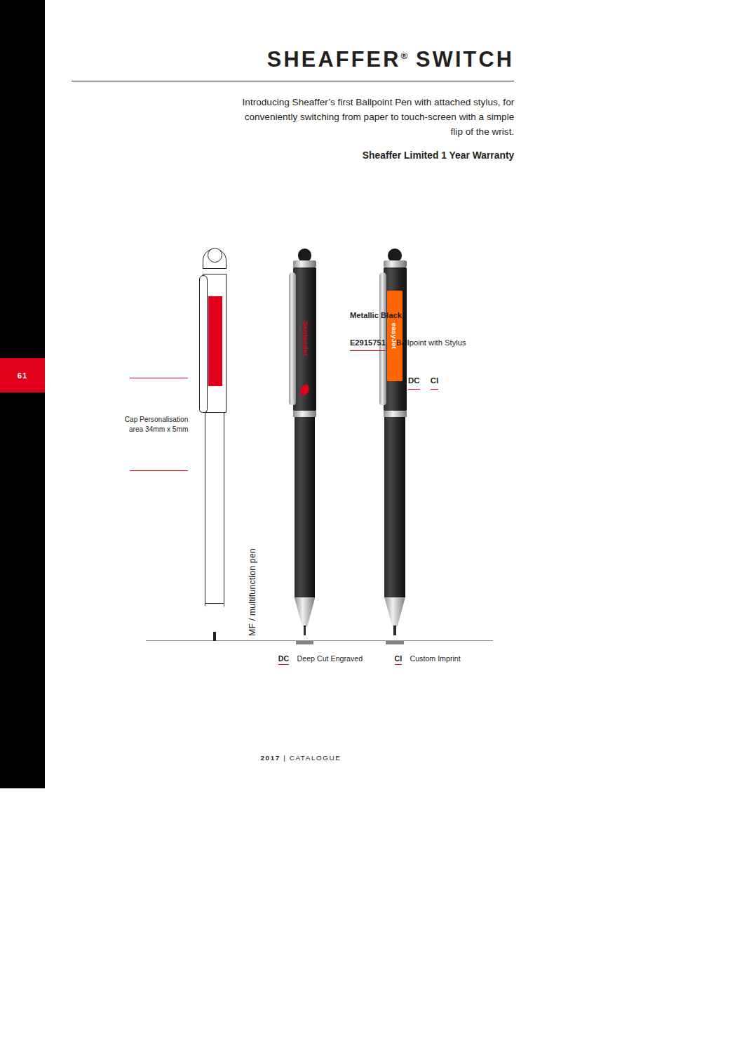61
SHEAFFER® SWITCH
Introducing Sheaffer’s first Ballpoint Pen with attached stylus, for conveniently switching from paper to touch-screen with a simple flip of the wrist.
Sheaffer Limited 1 Year Warranty
Cap Personalisation
area 34mm x 5mm
MF / multifunction pen
Santander
easyJet
Metallic Black
E2915751 Ballpoint with Stylus
DC CI
DC Deep Cut Engraved CI Custom Imprint
2017 | CATALOGUE